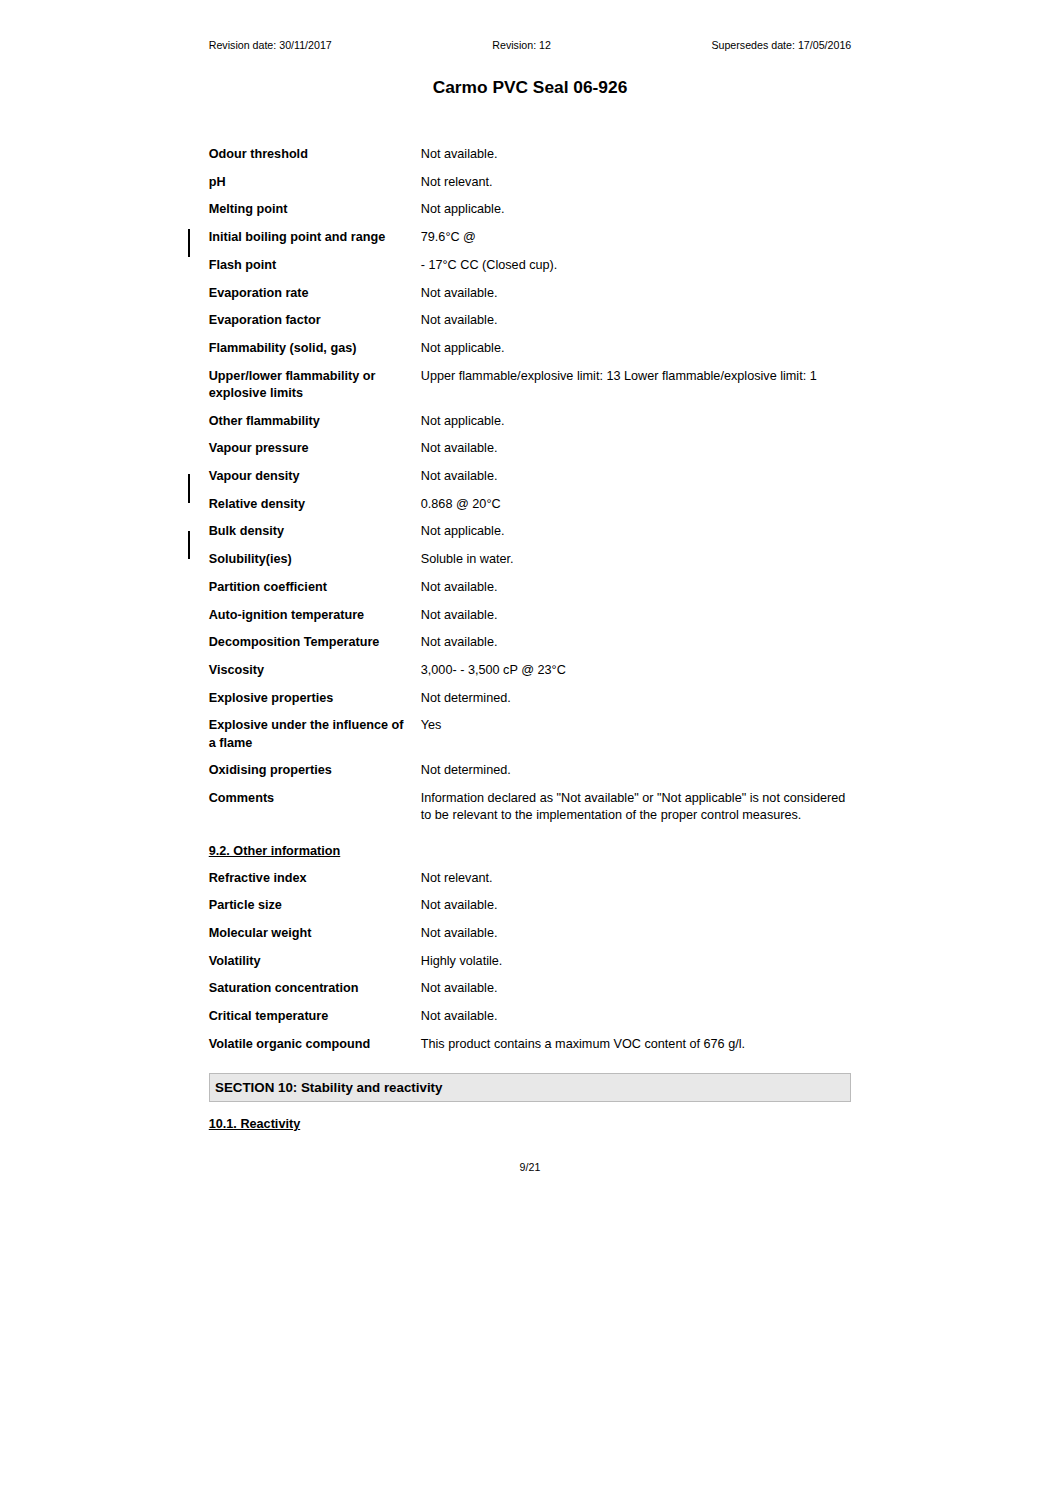Revision date: 30/11/2017 Revision: 12 Supersedes date: 17/05/2016
Carmo PVC Seal 06-926
| Odour threshold | Not available. |
| pH | Not relevant. |
| Melting point | Not applicable. |
| Initial boiling point and range | 79.6°C @ |
| Flash point | - 17°C CC (Closed cup). |
| Evaporation rate | Not available. |
| Evaporation factor | Not available. |
| Flammability (solid, gas) | Not applicable. |
| Upper/lower flammability or explosive limits | Upper flammable/explosive limit: 13 Lower flammable/explosive limit: 1 |
| Other flammability | Not applicable. |
| Vapour pressure | Not available. |
| Vapour density | Not available. |
| Relative density | 0.868 @ 20°C |
| Bulk density | Not applicable. |
| Solubility(ies) | Soluble in water. |
| Partition coefficient | Not available. |
| Auto-ignition temperature | Not available. |
| Decomposition Temperature | Not available. |
| Viscosity | 3,000- - 3,500 cP @ 23°C |
| Explosive properties | Not determined. |
| Explosive under the influence of a flame | Yes |
| Oxidising properties | Not determined. |
| Comments | Information declared as "Not available" or "Not applicable" is not considered to be relevant to the implementation of the proper control measures. |
9.2. Other information
| Refractive index | Not relevant. |
| Particle size | Not available. |
| Molecular weight | Not available. |
| Volatility | Highly volatile. |
| Saturation concentration | Not available. |
| Critical temperature | Not available. |
| Volatile organic compound | This product contains a maximum VOC content of 676 g/l. |
SECTION 10: Stability and reactivity
10.1. Reactivity
9/21